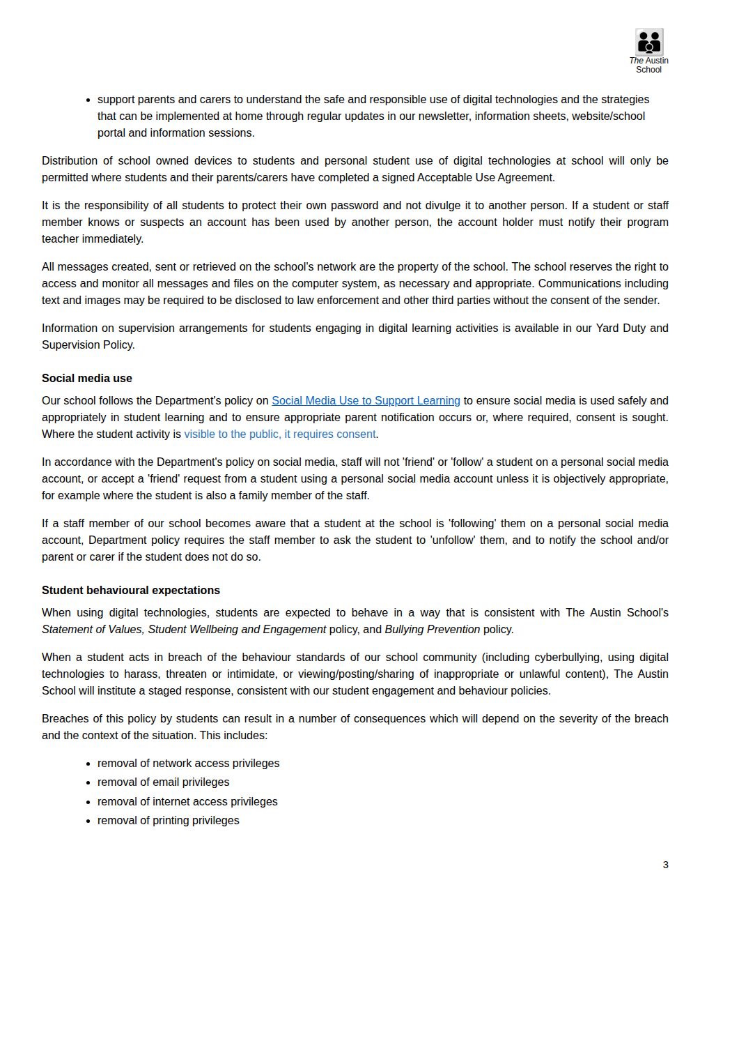👪
The Austin
School
support parents and carers to understand the safe and responsible use of digital technologies and the strategies that can be implemented at home through regular updates in our newsletter, information sheets, website/school portal and information sessions.
Distribution of school owned devices to students and personal student use of digital technologies at school will only be permitted where students and their parents/carers have completed a signed Acceptable Use Agreement.
It is the responsibility of all students to protect their own password and not divulge it to another person. If a student or staff member knows or suspects an account has been used by another person, the account holder must notify their program teacher immediately.
All messages created, sent or retrieved on the school's network are the property of the school. The school reserves the right to access and monitor all messages and files on the computer system, as necessary and appropriate. Communications including text and images may be required to be disclosed to law enforcement and other third parties without the consent of the sender.
Information on supervision arrangements for students engaging in digital learning activities is available in our Yard Duty and Supervision Policy.
Social media use
Our school follows the Department's policy on Social Media Use to Support Learning to ensure social media is used safely and appropriately in student learning and to ensure appropriate parent notification occurs or, where required, consent is sought. Where the student activity is visible to the public, it requires consent.
In accordance with the Department's policy on social media, staff will not 'friend' or 'follow' a student on a personal social media account, or accept a 'friend' request from a student using a personal social media account unless it is objectively appropriate, for example where the student is also a family member of the staff.
If a staff member of our school becomes aware that a student at the school is 'following' them on a personal social media account, Department policy requires the staff member to ask the student to 'unfollow' them, and to notify the school and/or parent or carer if the student does not do so.
Student behavioural expectations
When using digital technologies, students are expected to behave in a way that is consistent with The Austin School's Statement of Values, Student Wellbeing and Engagement policy, and Bullying Prevention policy.
When a student acts in breach of the behaviour standards of our school community (including cyberbullying, using digital technologies to harass, threaten or intimidate, or viewing/posting/sharing of inappropriate or unlawful content), The Austin School will institute a staged response, consistent with our student engagement and behaviour policies.
Breaches of this policy by students can result in a number of consequences which will depend on the severity of the breach and the context of the situation. This includes:
removal of network access privileges
removal of email privileges
removal of internet access privileges
removal of printing privileges
3